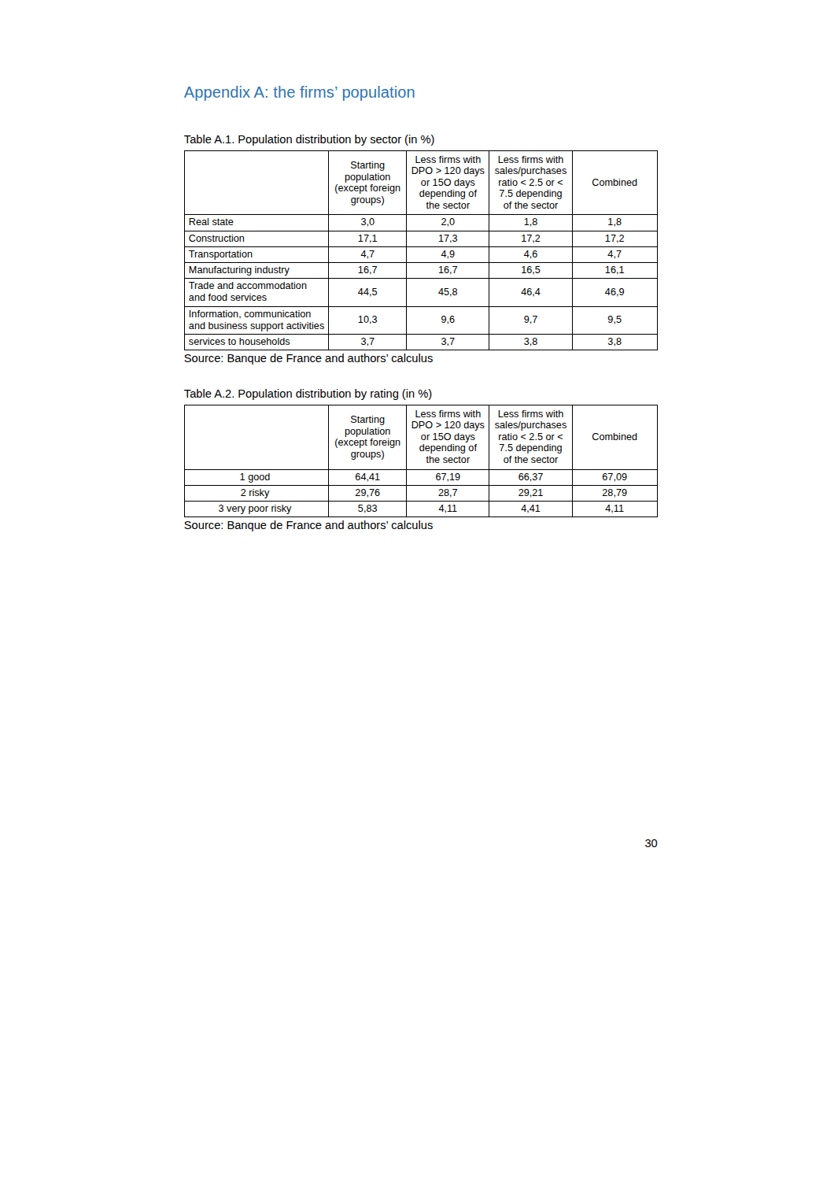Appendix A: the firms’ population
Table A.1. Population distribution by sector (in %)
| | Starting population (except foreign groups) | Less firms with DPO > 120 days or 15O days depending of the sector | Less firms with sales/purchases ratio < 2.5 or < 7.5 depending of the sector | Combined |
| --- | --- | --- | --- | --- |
| Real state | 3,0 | 2,0 | 1,8 | 1,8 |
| Construction | 17,1 | 17,3 | 17,2 | 17,2 |
| Transportation | 4,7 | 4,9 | 4,6 | 4,7 |
| Manufacturing industry | 16,7 | 16,7 | 16,5 | 16,1 |
| Trade and accommodation and food services | 44,5 | 45,8 | 46,4 | 46,9 |
| Information, communication and business support activities | 10,3 | 9,6 | 9,7 | 9,5 |
| services to households | 3,7 | 3,7 | 3,8 | 3,8 |
Source: Banque de France and authors’ calculus
Table A.2. Population distribution by rating (in %)
| | Starting population (except foreign groups) | Less firms with DPO > 120 days or 15O days depending of the sector | Less firms with sales/purchases ratio < 2.5 or < 7.5 depending of the sector | Combined |
| --- | --- | --- | --- | --- |
| 1 good | 64,41 | 67,19 | 66,37 | 67,09 |
| 2 risky | 29,76 | 28,7 | 29,21 | 28,79 |
| 3 very poor risky | 5,83 | 4,11 | 4,41 | 4,11 |
Source: Banque de France and authors’ calculus
30